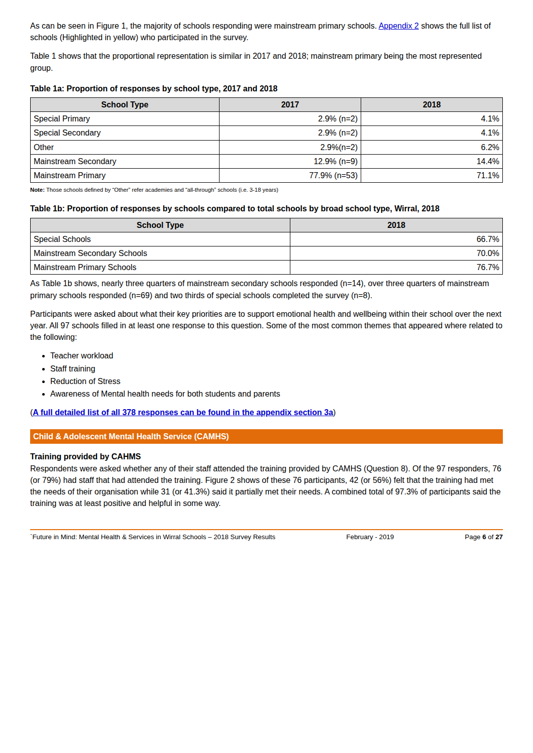As can be seen in Figure 1, the majority of schools responding were mainstream primary schools. Appendix 2 shows the full list of schools (Highlighted in yellow) who participated in the survey.
Table 1 shows that the proportional representation is similar in 2017 and 2018; mainstream primary being the most represented group.
Table 1a: Proportion of responses by school type, 2017 and 2018
| School Type | 2017 | 2018 |
| --- | --- | --- |
| Special Primary | 2.9% (n=2) | 4.1% |
| Special Secondary | 2.9% (n=2) | 4.1% |
| Other | 2.9%(n=2) | 6.2% |
| Mainstream Secondary | 12.9% (n=9) | 14.4% |
| Mainstream Primary | 77.9% (n=53) | 71.1% |
Note: Those schools defined by “Other” refer academies and “all-through” schools (i.e. 3-18 years)
Table 1b: Proportion of responses by schools compared to total schools by broad school type, Wirral, 2018
| School Type | 2018 |
| --- | --- |
| Special Schools | 66.7% |
| Mainstream Secondary Schools | 70.0% |
| Mainstream Primary Schools | 76.7% |
As Table 1b shows, nearly three quarters of mainstream secondary schools responded (n=14), over three quarters of mainstream primary schools responded (n=69) and two thirds of special schools completed the survey (n=8).
Participants were asked about what their key priorities are to support emotional health and wellbeing within their school over the next year. All 97 schools filled in at least one response to this question. Some of the most common themes that appeared where related to the following:
Teacher workload
Staff training
Reduction of Stress
Awareness of Mental health needs for both students and parents
(A full detailed list of all 378 responses can be found in the appendix section 3a)
Child & Adolescent Mental Health Service (CAMHS)
Training provided by CAHMS
Respondents were asked whether any of their staff attended the training provided by CAMHS (Question 8). Of the 97 responders, 76 (or 79%) had staff that had attended the training. Figure 2 shows of these 76 participants, 42 (or 56%) felt that the training had met the needs of their organisation while 31 (or 41.3%) said it partially met their needs. A combined total of 97.3% of participants said the training was at least positive and helpful in some way.
`Future in Mind: Mental Health & Services in Wirral Schools – 2018 Survey Results February - 2019 Page 6 of 27